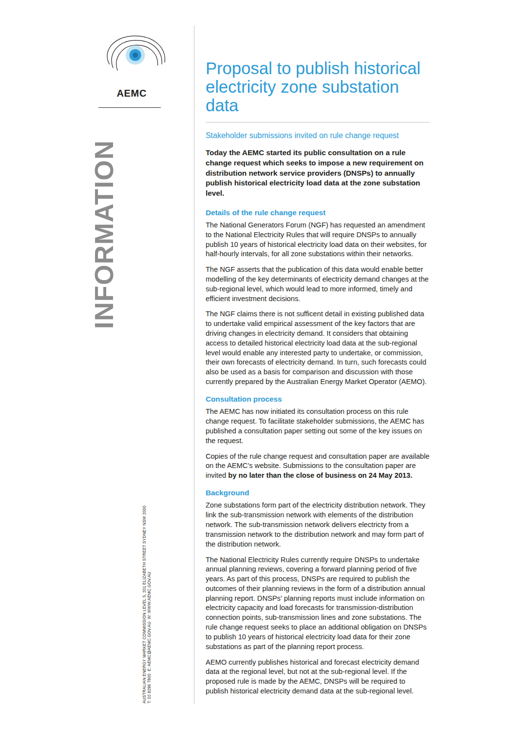AEMC
INFORMATION
AUSTRALIAN ENERGY MARKET COMMISSION LEVEL 5, 201 ELIZABETH STREET SYDNEY NSW 2000 T: 02 8296 7800 E: AEMC@AEMC.GOV.AU W: WWW.AEMC.GOV.AU
Proposal to publish historical
electricity zone substation data
Stakeholder submissions invited on rule change request
Today the AEMC started its public consultation on a rule change request which seeks to impose a new requirement on distribution network service providers (DNSPs) to annually publish historical electricity load data at the zone substation level.
Details of the rule change request
The National Generators Forum (NGF) has requested an amendment to the National Electricity Rules that will require DNSPs to annually publish 10 years of historical electricity load data on their websites, for half-hourly intervals, for all zone substations within their networks.
The NGF asserts that the publication of this data would enable better modelling of the key determinants of electricity demand changes at the sub-regional level, which would lead to more informed, timely and efficient investment decisions.
The NGF claims there is not sufficent detail in existing published data to undertake valid empirical assessment of the key factors that are driving changes in electricity demand. It considers that obtaining access to detailed historical electricity load data at the sub-regional level would enable any interested party to undertake, or commission, their own forecasts of electricity demand. In turn, such forecasts could also be used as a basis for comparison and discussion with those currently prepared by the Australian Energy Market Operator (AEMO).
Consultation process
The AEMC has now initiated its consultation process on this rule change request. To facilitate stakeholder submissions, the AEMC has published a consultation paper setting out some of the key issues on the request.
Copies of the rule change request and consultation paper are available on the AEMC’s website. Submissions to the consultation paper are invited by no later than the close of business on 24 May 2013.
Background
Zone substations form part of the electricity distribution network. They link the sub-transmission network with elements of the distribution network. The sub-transmission network delivers electricty from a transmission network to the distribution network and may form part of the distribution network.
The National Electricity Rules currently require DNSPs to undertake annual planning reviews, covering a forward planning period of five years. As part of this process, DNSPs are required to publish the outcomes of their planning reviews in the form of a distribution annual planning report. DNSPs’ planning reports must include information on electricity capacity and load forecasts for transmission-distribution connection points, sub-transmission lines and zone substations. The rule change request seeks to place an additional obligation on DNSPs to publish 10 years of historical electricity load data for their zone substations as part of the planning report process.
AEMO currently publishes historical and forecast electricity demand data at the regional level, but not at the sub-regional level. If the proposed rule is made by the AEMC, DNSPs will be required to publish historical electricity demand data at the sub-regional level.